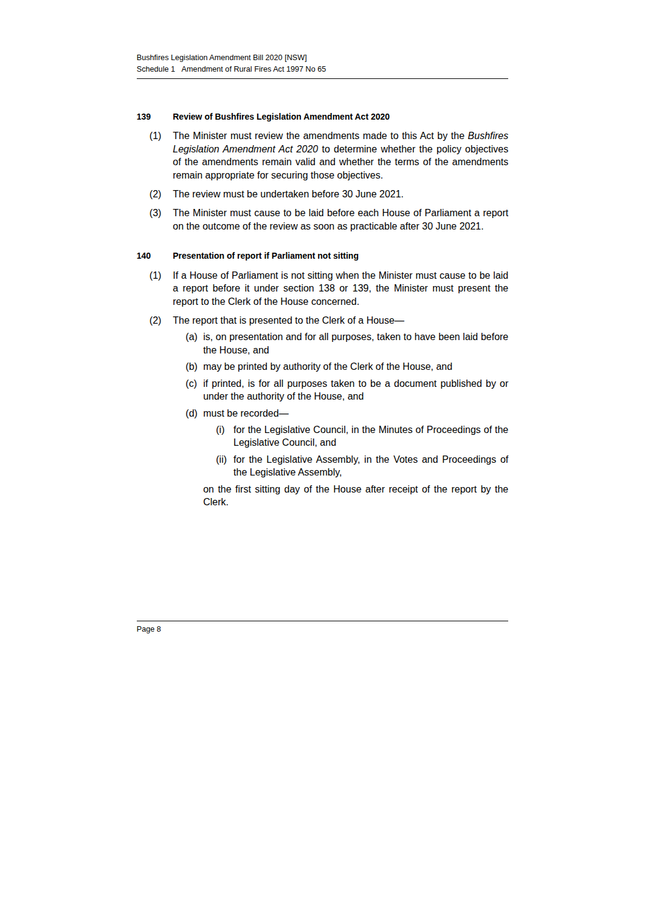Bushfires Legislation Amendment Bill 2020 [NSW] Schedule 1 Amendment of Rural Fires Act 1997 No 65
139 Review of Bushfires Legislation Amendment Act 2020
(1)
The Minister must review the amendments made to this Act by the Bushfires Legislation Amendment Act 2020 to determine whether the policy objectives of the amendments remain valid and whether the terms of the amendments remain appropriate for securing those objectives.
(2)
The review must be undertaken before 30 June 2021.
(3)
The Minister must cause to be laid before each House of Parliament a report on the outcome of the review as soon as practicable after 30 June 2021.
140 Presentation of report if Parliament not sitting
(1)
If a House of Parliament is not sitting when the Minister must cause to be laid a report before it under section 138 or 139, the Minister must present the report to the Clerk of the House concerned.
(2)
The report that is presented to the Clerk of a House—
(a)
is, on presentation and for all purposes, taken to have been laid before the House, and
(b)
may be printed by authority of the Clerk of the House, and
(c)
if printed, is for all purposes taken to be a document published by or under the authority of the House, and
(d)
must be recorded—
(i)
for the Legislative Council, in the Minutes of Proceedings of the Legislative Council, and
(ii)
for the Legislative Assembly, in the Votes and Proceedings of the Legislative Assembly,
on the first sitting day of the House after receipt of the report by the Clerk.
Page 8